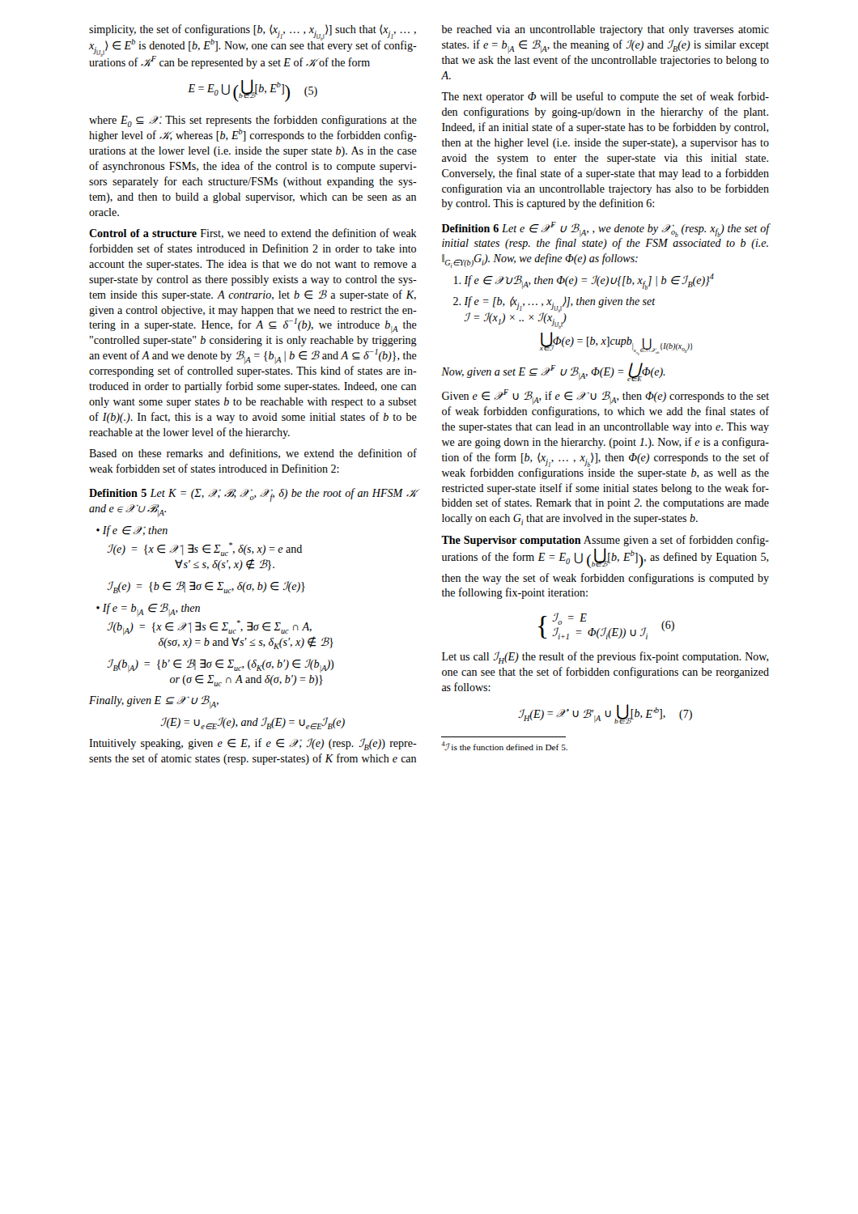simplicity, the set of configurations [b, ⟨xj1, … , xj‖Jb‖⟩] such that ⟨xj1, … , xj‖Jb‖⟩ ∈ Eb is denoted [b, Eb]. Now, one can see that every set of configurations of 𝒦F can be represented by a set E of 𝒦 of the form
E = E0 ⋃ (⋃b∈ℬ[b, Eb]) (5)
where E0 ⊆ 𝒳. This set represents the forbidden configurations at the higher level of 𝒦, whereas [b, Eb] corresponds to the forbidden configurations at the lower level (i.e. inside the super state b). As in the case of asynchronous FSMs, the idea of the control is to compute supervisors separately for each structure/FSMs (without expanding the system), and then to build a global supervisor, which can be seen as an oracle.
Control of a structure First, we need to extend the definition of weak forbidden set of states introduced in Definition 2 in order to take into account the super-states. The idea is that we do not want to remove a super-state by control as there possibly exists a way to control the system inside this super-state. A contrario, let b ∈ ℬ a super-state of K, given a control objective, it may happen that we need to restrict the entering in a super-state. Hence, for A ⊆ δ−1(b), we introduce b|A the "controlled super-state" b considering it is only reachable by triggering an event of A and we denote by ℬ|A = {b|A | b ∈ ℬ and A ⊆ δ−1(b)}, the corresponding set of controlled super-states. This kind of states are introduced in order to partially forbid some super-states. Indeed, one can only want some super states b to be reachable with respect to a subset of I(b)(.). In fact, this is a way to avoid some initial states of b to be reachable at the lower level of the hierarchy.
Based on these remarks and definitions, we extend the definition of weak forbidden set of states introduced in Definition 2:
Definition 5 Let K = (Σ, 𝒳, ℬ, 𝒳o, 𝒳f, δ) be the root of an HFSM 𝒦 and e ∈ 𝒳 ∪ ℬ|A.
• If e ∈ 𝒳, then
ℐ(e) = {x ∈ 𝒳 | ∃s ∈ Σuc*, δ(s, x) = e and
∀s′ ≤ s, δ(s′, x) ∉ ℬ}.
ℐB(e) = {b ∈ ℬ| ∃σ ∈ Σuc, δ(σ, b) ∈ ℐ(e)}
• If e = b|A ∈ ℬ|A, then
ℐ(b|A) = {x ∈ 𝒳 | ∃s ∈ Σuc*, ∃σ ∈ Σuc ∩ A,
δ(sσ, x) = b and ∀s′ ≤ s, δK(s′, x) ∉ ℬ}
ℐB(b|A) = {b′ ∈ ℬ| ∃σ ∈ Σuc, (δK(σ, b′) ∈ ℐ(b|A))
or (σ ∈ Σuc ∩ A and δ(σ, b′) = b)}
Finally, given E ⊆ 𝒳 ∪ ℬ|A,
ℐ(E) = ∪e∈Eℐ(e), and ℐB(E) = ∪e∈EℐB(e)
Intuitively speaking, given e ∈ E, if e ∈ 𝒳, ℐ(e) (resp. ℐB(e)) represents the set of atomic states (resp. super-states) of K from which e can be reached via an uncontrollable trajectory that only traverses atomic states. if e = b|A ∈ ℬ|A, the meaning of ℐ(e) and ℐB(e) is similar except that we ask the last event of the uncontrollable trajectories to belong to A.
The next operator Φ will be useful to compute the set of weak forbidden configurations by going-up/down in the hierarchy of the plant. Indeed, if an initial state of a super-state has to be forbidden by control, then at the higher level (i.e. inside the super-state), a supervisor has to avoid the system to enter the super-state via this initial state. Conversely, the final state of a super-state that may lead to a forbidden configuration via an uncontrollable trajectory has also to be forbidden by control. This is captured by the definition 6:
Definition 6 Let e ∈ 𝒳F ∪ ℬ|A, , we denote by 𝒳ob (resp. xfb) the set of initial states (resp. the final state) of the FSM associated to b (i.e. ‖Gi∈Y(b)Gi). Now, we define Φ(e) as follows:
If e ∈ 𝒳∪ℬ|A, then Φ(e) = ℐ(e)∪{[b, xfb] | b ∈ ℐB(e)}4
If e = [b, ⟨xj1, … , xj‖Jb‖⟩], then given the set
ℐ = ℐ(x1) × .. × ℐ(xj‖Jb‖)
⋃x∈ℐ Φ(e) = [b, x]cupb|⋃xob∈ℐ∩𝒳ob{I(b)(xob)}
Now, given a set E ⊆ 𝒳F ∪ ℬ|A, Φ(E) = ⋃e∈E Φ(e).
Given e ∈ 𝒳F ∪ ℬ|A, if e ∈ 𝒳 ∪ ℬ|A, then Φ(e) corresponds to the set of weak forbidden configurations, to which we add the final states of the super-states that can lead in an uncontrollable way into e. This way we are going down in the hierarchy. (point 1.). Now, if e is a configuration of the form [b, ⟨xj1, … , xjb⟩], then Φ(e) corresponds to the set of weak forbidden configurations inside the super-state b, as well as the restricted super-state itself if some initial states belong to the weak forbidden set of states. Remark that in point 2. the computations are made locally on each Gi that are involved in the super-states b.
The Supervisor computation Assume given a set of forbidden configurations of the form E = E0 ⋃ (⋃b∈ℬ[b, Eb]), as defined by Equation 5, then the way the set of weak forbidden configurations is computed by the following fix-point iteration:
{
ℐo = E
ℐi+1 = Φ(ℐi(E)) ∪ ℐi
(6)
Let us call ℐH(E) the result of the previous fix-point computation. Now, one can see that the set of forbidden configurations can be reorganized as follows:
ℐH(E) = 𝒳′ ∪ ℬ′|A ∪ ⋃b∈ℬ[b, E′b], (7)
4ℐ is the function defined in Def 5.